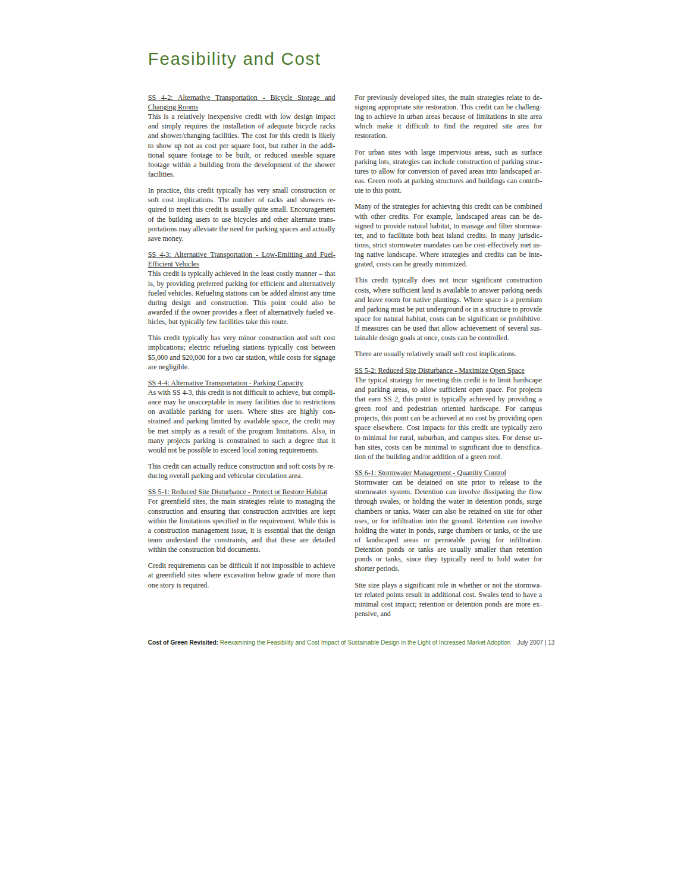Feasibility and Cost
SS 4-2: Alternative Transportation - Bicycle Storage and Changing Rooms
This is a relatively inexpensive credit with low design impact and simply requires the installation of adequate bicycle racks and shower/changing facilities. The cost for this credit is likely to show up not as cost per square foot, but rather in the additional square footage to be built, or reduced useable square footage within a building from the development of the shower facilities.
In practice, this credit typically has very small construction or soft cost implications. The number of racks and showers required to meet this credit is usually quite small. Encouragement of the building users to use bicycles and other alternate transportations may alleviate the need for parking spaces and actually save money.
SS 4-3: Alternative Transportation - Low-Emitting and Fuel-Efficient Vehicles
This credit is typically achieved in the least costly manner – that is, by providing preferred parking for efficient and alternatively fueled vehicles. Refueling stations can be added almost any time during design and construction. This point could also be awarded if the owner provides a fleet of alternatively fueled vehicles, but typically few facilities take this route.
This credit typically has very minor construction and soft cost implications; electric refueling stations typically cost between $5,000 and $20,000 for a two car station, while costs for signage are negligible.
SS 4-4: Alternative Transportation - Parking Capacity
As with SS 4-3, this credit is not difficult to achieve, but compliance may be unacceptable in many facilities due to restrictions on available parking for users. Where sites are highly constrained and parking limited by available space, the credit may be met simply as a result of the program limitations. Also, in many projects parking is constrained to such a degree that it would not be possible to exceed local zoning requirements.
This credit can actually reduce construction and soft costs by reducing overall parking and vehicular circulation area.
SS 5-1: Reduced Site Disturbance - Protect or Restore Habitat
For greenfield sites, the main strategies relate to managing the construction and ensuring that construction activities are kept within the limitations specified in the requirement. While this is a construction management issue, it is essential that the design team understand the constraints, and that these are detailed within the construction bid documents.
Credit requirements can be difficult if not impossible to achieve at greenfield sites where excavation below grade of more than one story is required.
For previously developed sites, the main strategies relate to designing appropriate site restoration. This credit can be challenging to achieve in urban areas because of limitations in site area which make it difficult to find the required site area for restoration.
For urban sites with large impervious areas, such as surface parking lots, strategies can include construction of parking structures to allow for conversion of paved areas into landscaped areas. Green roofs at parking structures and buildings can contribute to this point.
Many of the strategies for achieving this credit can be combined with other credits. For example, landscaped areas can be designed to provide natural habitat, to manage and filter stormwater, and to facilitate both heat island credits. In many jurisdictions, strict stormwater mandates can be cost-effectively met using native landscape. Where strategies and credits can be integrated, costs can be greatly minimized.
This credit typically does not incur significant construction costs, where sufficient land is available to answer parking needs and leave room for native plantings. Where space is a premium and parking must be put underground or in a structure to provide space for natural habitat, costs can be significant or prohibitive. If measures can be used that allow achievement of several sustainable design goals at once, costs can be controlled.
There are usually relatively small soft cost implications.
SS 5-2: Reduced Site Disturbance - Maximize Open Space
The typical strategy for meeting this credit is to limit hardscape and parking areas, to allow sufficient open space. For projects that earn SS 2, this point is typically achieved by providing a green roof and pedestrian oriented hardscape. For campus projects, this point can be achieved at no cost by providing open space elsewhere. Cost impacts for this credit are typically zero to minimal for rural, suburban, and campus sites. For dense urban sites, costs can be minimal to significant due to densification of the building and/or addition of a green roof.
SS 6-1: Stormwater Management - Quantity Control
Stormwater can be detained on site prior to release to the stormwater system. Detention can involve dissipating the flow through swales, or holding the water in detention ponds, surge chambers or tanks. Water can also be retained on site for other uses, or for infiltration into the ground. Retention can involve holding the water in ponds, surge chambers or tanks, or the use of landscaped areas or permeable paving for infiltration. Detention ponds or tanks are usually smaller than retention ponds or tanks, since they typically need to hold water for shorter periods.
Site size plays a significant role in whether or not the stormwater related points result in additional cost. Swales tend to have a minimal cost impact; retention or detention ponds are more expensive, and
Cost of Green Revisited: Reexamining the Feasibility and Cost Impact of Sustainable Design in the Light of Increased Market Adoption July 2007 | 13